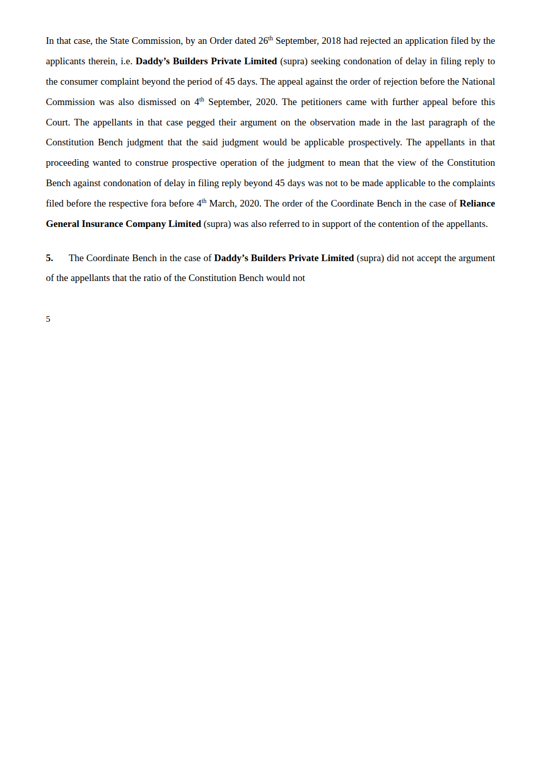In that case, the State Commission, by an Order dated 26th September, 2018 had rejected an application filed by the applicants therein, i.e. Daddy’s Builders Private Limited (supra) seeking condonation of delay in filing reply to the consumer complaint beyond the period of 45 days. The appeal against the order of rejection before the National Commission was also dismissed on 4th September, 2020. The petitioners came with further appeal before this Court. The appellants in that case pegged their argument on the observation made in the last paragraph of the Constitution Bench judgment that the said judgment would be applicable prospectively. The appellants in that proceeding wanted to construe prospective operation of the judgment to mean that the view of the Constitution Bench against condonation of delay in filing reply beyond 45 days was not to be made applicable to the complaints filed before the respective fora before 4th March, 2020. The order of the Coordinate Bench in the case of Reliance General Insurance Company Limited (supra) was also referred to in support of the contention of the appellants.
5. The Coordinate Bench in the case of Daddy’s Builders Private Limited (supra) did not accept the argument of the appellants that the ratio of the Constitution Bench would not
5